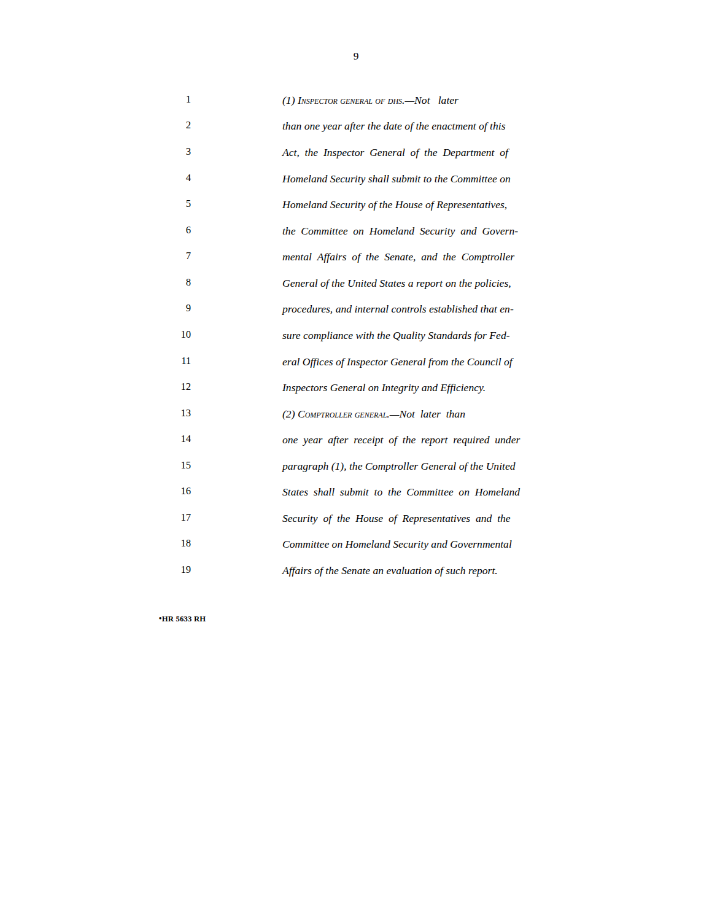9
| 1 | (1) Inspector general of dhs. —Not later |
| 2 | than one year after the date of the enactment of this |
| 3 | Act, the Inspector General of the Department of |
| 4 | Homeland Security shall submit to the Committee on |
| 5 | Homeland Security of the House of Representatives, |
| 6 | the Committee on Homeland Security and Govern- |
| 7 | mental Affairs of the Senate, and the Comptroller |
| 8 | General of the United States a report on the policies, |
| 9 | procedures, and internal controls established that en- |
| 10 | sure compliance with the Quality Standards for Fed- |
| 11 | eral Offices of Inspector General from the Council of |
| 12 | Inspectors General on Integrity and Efficiency. |
| 13 | (2) Comptroller general. —Not later than |
| 14 | one year after receipt of the report required under |
| 15 | paragraph (1), the Comptroller General of the United |
| 16 | States shall submit to the Committee on Homeland |
| 17 | Security of the House of Representatives and the |
| 18 | Committee on Homeland Security and Governmental |
| 19 | Affairs of the Senate an evaluation of such report. |
•HR 5633 RH